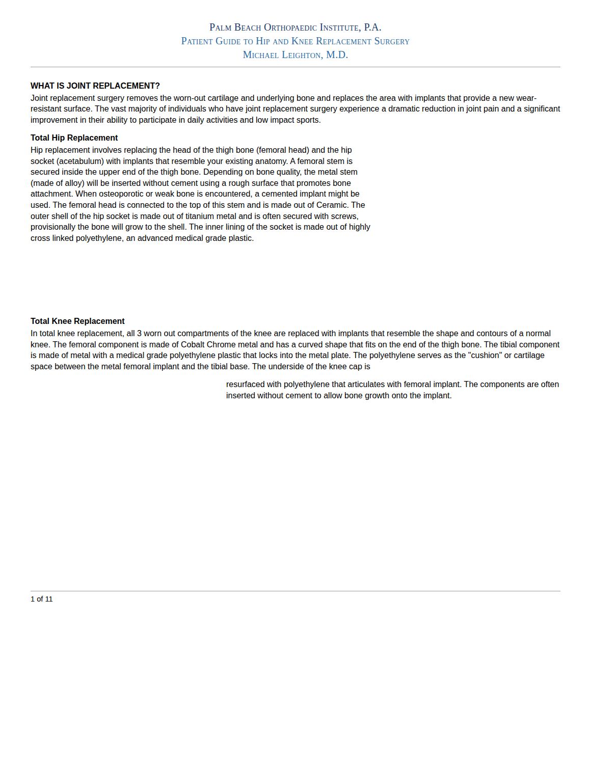Palm Beach Orthopaedic Institute, P.A.
Patient Guide to Hip and Knee Replacement Surgery
Michael Leighton, M.D.
WHAT IS JOINT REPLACEMENT?
Joint replacement surgery removes the worn-out cartilage and underlying bone and replaces the area with implants that provide a new wear-resistant surface. The vast majority of individuals who have joint replacement surgery experience a dramatic reduction in joint pain and a significant improvement in their ability to participate in daily activities and low impact sports.
Total Hip Replacement
Hip replacement involves replacing the head of the thigh bone (femoral head) and the hip socket (acetabulum) with implants that resemble your existing anatomy. A femoral stem is secured inside the upper end of the thigh bone. Depending on bone quality, the metal stem (made of alloy) will be inserted without cement using a rough surface that promotes bone attachment. When osteoporotic or weak bone is encountered, a cemented implant might be used. The femoral head is connected to the top of this stem and is made out of Ceramic. The outer shell of the hip socket is made out of titanium metal and is often secured with screws, provisionally the bone will grow to the shell. The inner lining of the socket is made out of highly cross linked polyethylene, an advanced medical grade plastic.
Total Knee Replacement
In total knee replacement, all 3 worn out compartments of the knee are replaced with implants that resemble the shape and contours of a normal knee. The femoral component is made of Cobalt Chrome metal and has a curved shape that fits on the end of the thigh bone. The tibial component is made of metal with a medical grade polyethylene plastic that locks into the metal plate. The polyethylene serves as the "cushion" or cartilage space between the metal femoral implant and the tibial base. The underside of the knee cap is
resurfaced with polyethylene that articulates with femoral implant. The components are often inserted without cement to allow bone growth onto the implant.
1 of 11